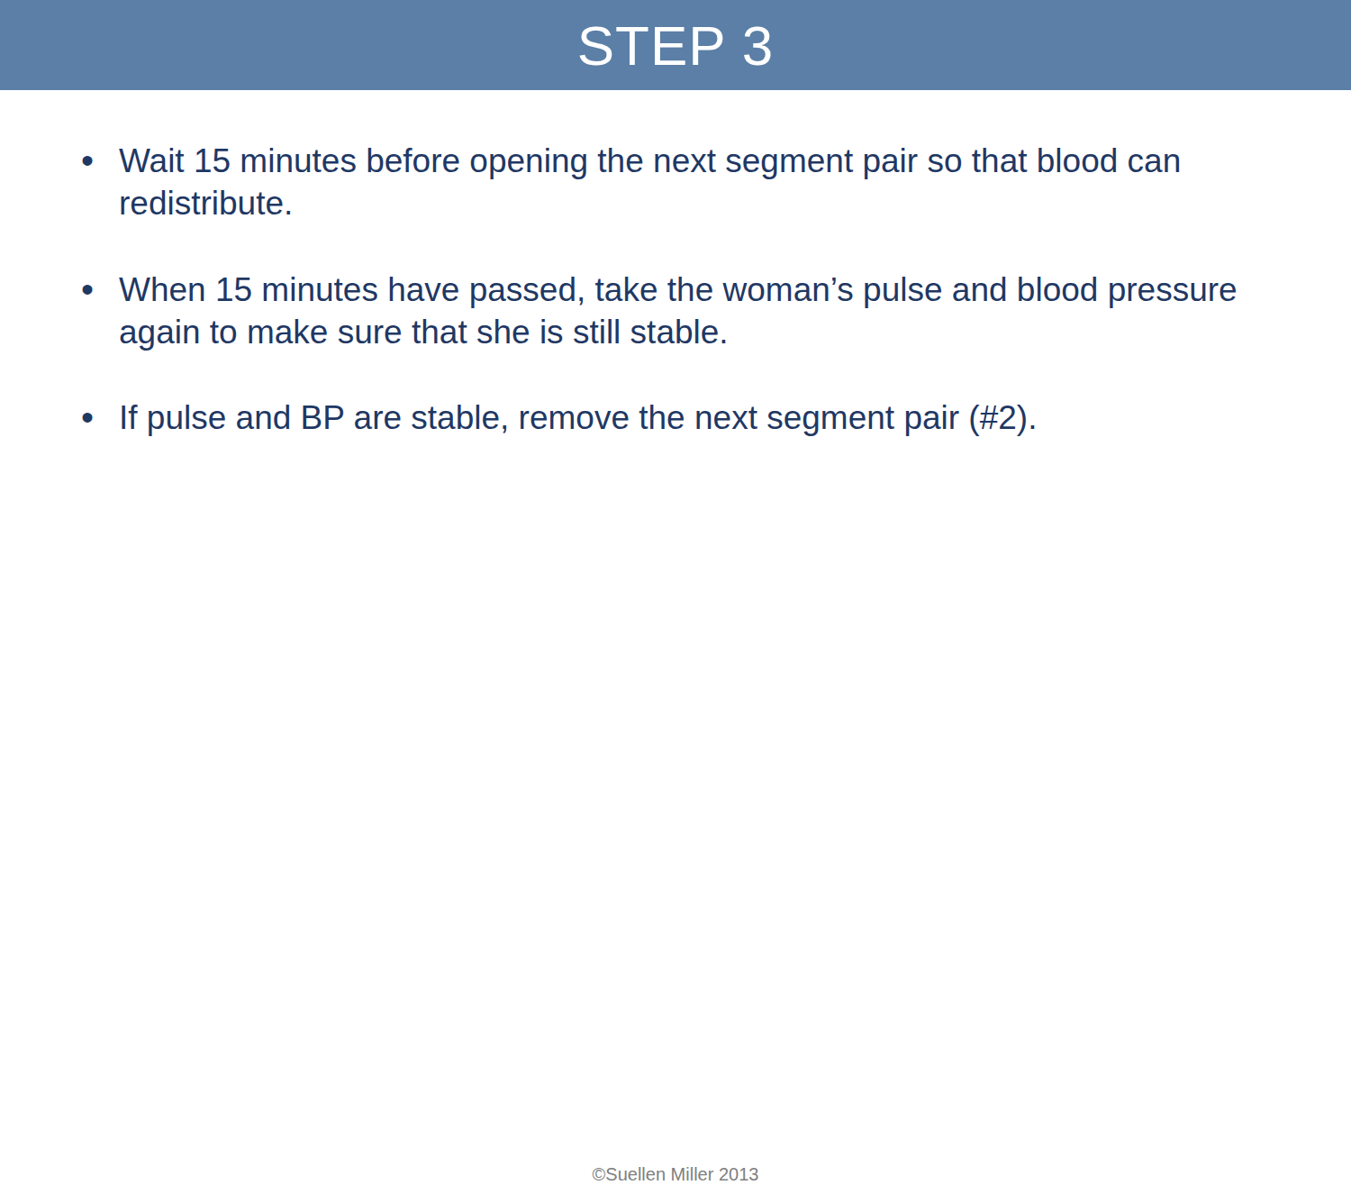STEP 3
Wait 15 minutes before opening the next segment pair so that blood can redistribute.
When 15 minutes have passed, take the woman’s pulse and blood pressure again to make sure that she is still stable.
If pulse and BP are stable, remove the next segment pair (#2).
©Suellen Miller 2013